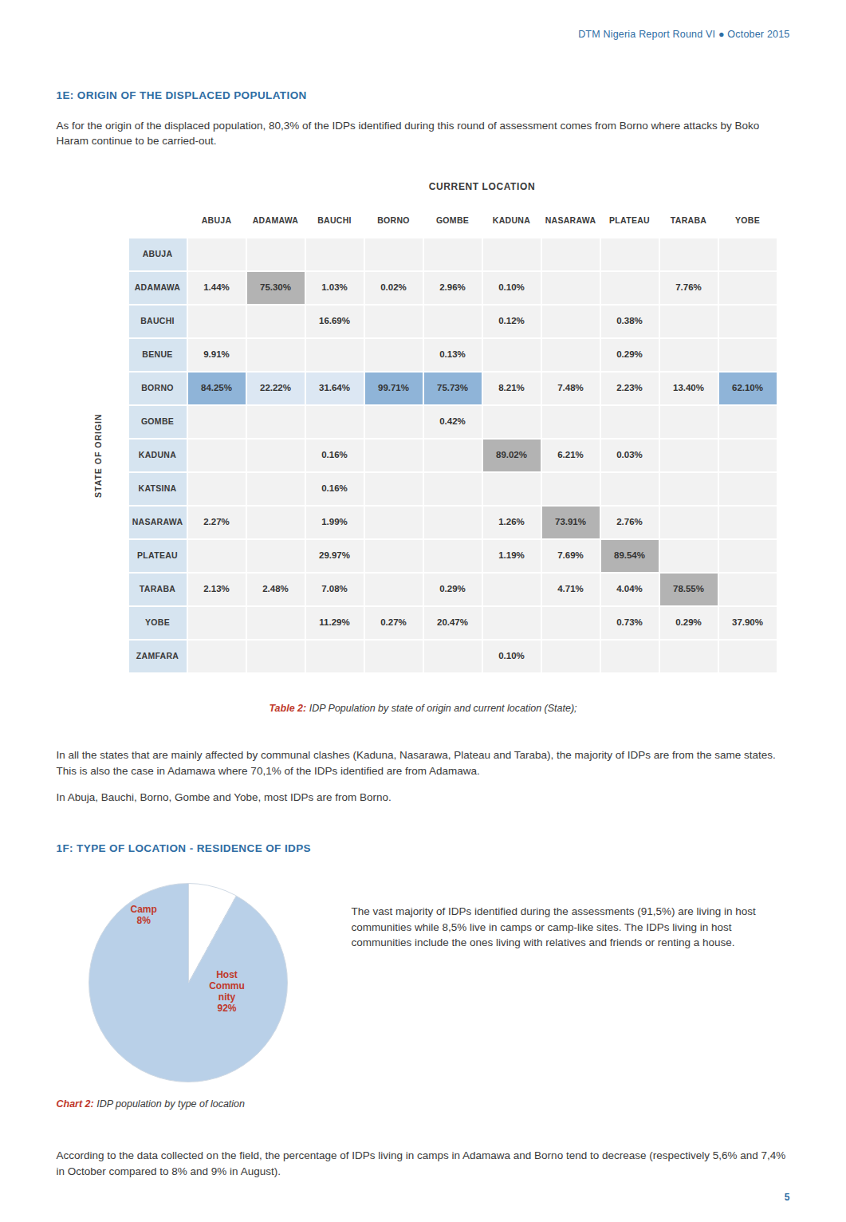DTM Nigeria Report Round VI ● October 2015
1E: ORIGIN OF THE DISPLACED POPULATION
As for the origin of the displaced population, 80,3% of the IDPs identified during this round of assessment comes from Borno where attacks by Boko Haram continue to be carried-out.
| | | CURRENT LOCATION |
| | | ABUJA | ADAMAWA | BAUCHI | BORNO | GOMBE | KADUNA | NASARAWA | PLATEAU | TARABA | YOBE |
| STATE OF ORIGIN | ABUJA | | | | | | | | | | |
| ADAMAWA | 1.44% | 75.30% | 1.03% | 0.02% | 2.96% | 0.10% | | | 7.76% | |
| BAUCHI | | | 16.69% | | | 0.12% | | 0.38% | | |
| BENUE | 9.91% | | | | 0.13% | | | 0.29% | | |
| BORNO | 84.25% | 22.22% | 31.64% | 99.71% | 75.73% | 8.21% | 7.48% | 2.23% | 13.40% | 62.10% |
| GOMBE | | | | | 0.42% | | | | | |
| KADUNA | | | 0.16% | | | 89.02% | 6.21% | 0.03% | | |
| KATSINA | | | 0.16% | | | | | | | |
| NASARAWA | 2.27% | | 1.99% | | | 1.26% | 73.91% | 2.76% | | |
| PLATEAU | | | 29.97% | | | 1.19% | 7.69% | 89.54% | | |
| TARABA | 2.13% | 2.48% | 7.08% | | 0.29% | | 4.71% | 4.04% | 78.55% | |
| YOBE | | | 11.29% | 0.27% | 20.47% | | | 0.73% | 0.29% | 37.90% |
| ZAMFARA | | | | | | 0.10% | | | | |
Table 2: IDP Population by state of origin and current location (State);
In all the states that are mainly affected by communal clashes (Kaduna, Nasarawa, Plateau and Taraba), the majority of IDPs are from the same states. This is also the case in Adamawa where 70,1% of the IDPs identified are from Adamawa.
In Abuja, Bauchi, Borno, Gombe and Yobe, most IDPs are from Borno.
1F: TYPE OF LOCATION - RESIDENCE OF IDPS
Camp
8%
Host
Commu
nity
92%
The vast majority of IDPs identified during the assessments (91,5%) are living in host communities while 8,5% live in camps or camp-like sites. The IDPs living in host communities include the ones living with relatives and friends or renting a house.
Chart 2: IDP population by type of location
According to the data collected on the field, the percentage of IDPs living in camps in Adamawa and Borno tend to decrease (respectively 5,6% and 7,4% in October compared to 8% and 9% in August).
5